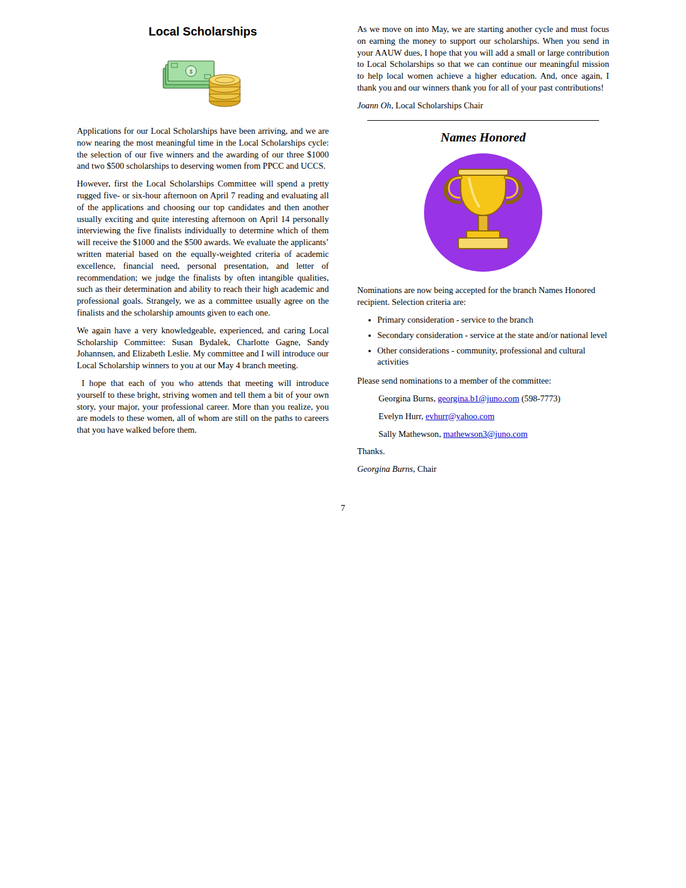Local Scholarships
$
Applications for our Local Scholarships have been arriving, and we are now nearing the most meaningful time in the Local Scholarships cycle: the selection of our five winners and the awarding of our three $1000 and two $500 scholarships to deserving women from PPCC and UCCS.
However, first the Local Scholarships Committee will spend a pretty rugged five- or six-hour afternoon on April 7 reading and evaluating all of the applications and choosing our top candidates and then another usually exciting and quite interesting afternoon on April 14 personally interviewing the five finalists individually to determine which of them will receive the $1000 and the $500 awards. We evaluate the applicants’ written material based on the equally-weighted criteria of academic excellence, financial need, personal presentation, and letter of recommendation; we judge the finalists by often intangible qualities, such as their determination and ability to reach their high academic and professional goals. Strangely, we as a committee usually agree on the finalists and the scholarship amounts given to each one.
We again have a very knowledgeable, experienced, and caring Local Scholarship Committee: Susan Bydalek, Charlotte Gagne, Sandy Johannsen, and Elizabeth Leslie. My committee and I will introduce our Local Scholarship winners to you at our May 4 branch meeting.
I hope that each of you who attends that meeting will introduce yourself to these bright, striving women and tell them a bit of your own story, your major, your professional career. More than you realize, you are models to these women, all of whom are still on the paths to careers that you have walked before them.
As we move on into May, we are starting another cycle and must focus on earning the money to support our scholarships. When you send in your AAUW dues, I hope that you will add a small or large contribution to Local Scholarships so that we can continue our meaningful mission to help local women achieve a higher education. And, once again, I thank you and our winners thank you for all of your past contributions!
Joann Oh, Local Scholarships Chair
Names Honored
Nominations are now being accepted for the branch Names Honored recipient. Selection criteria are:
Primary consideration - service to the branch
Secondary consideration - service at the state and/or national level
Other considerations - community, professional and cultural activities
Please send nominations to a member of the committee:
Georgina Burns, georgina.b1@juno.com (598-7773)
Evelyn Hurr, evhurr@yahoo.com
Sally Mathewson, mathewson3@juno.com
Thanks.
Georgina Burns, Chair
7